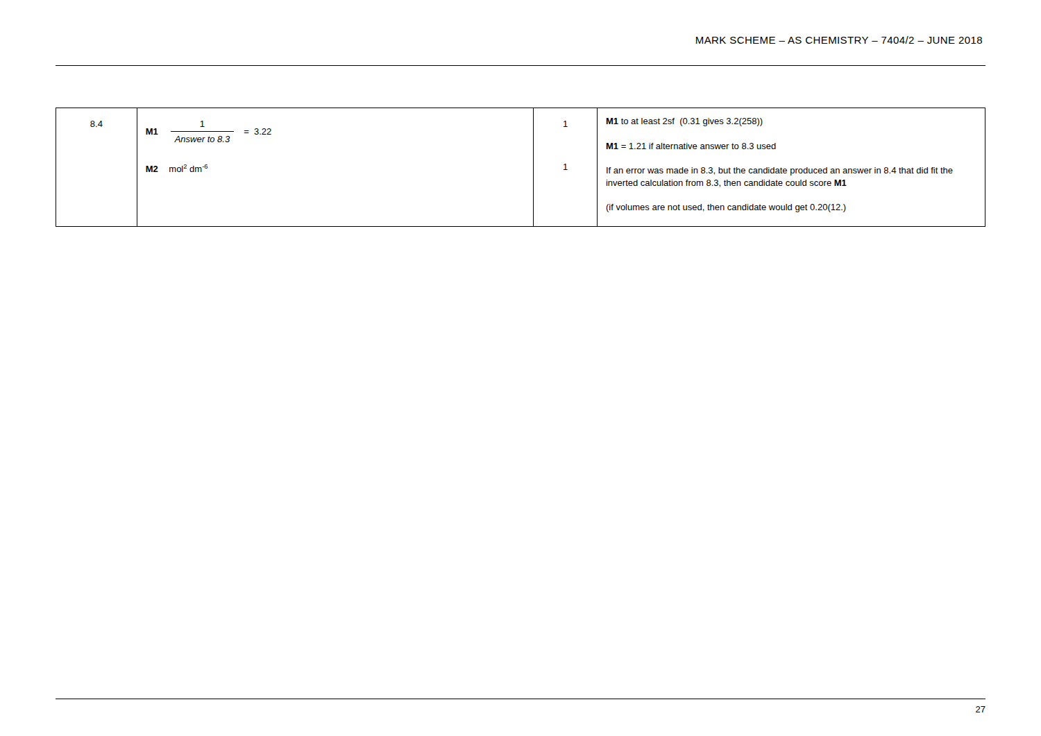MARK SCHEME – AS CHEMISTRY – 7404/2 – JUNE 2018
| 8.4 | M1 1 Answer to 8.3 = 3.22 M2 mol 2 dm -6 | 1 1 | M1 to at least 2sf (0.31 gives 3.2(258)) M1 = 1.21 if alternative answer to 8.3 used If an error was made in 8.3, but the candidate produced an answer in 8.4 that did fit the inverted calculation from 8.3, then candidate could score M1 (if volumes are not used, then candidate would get 0.20(12.) |
27